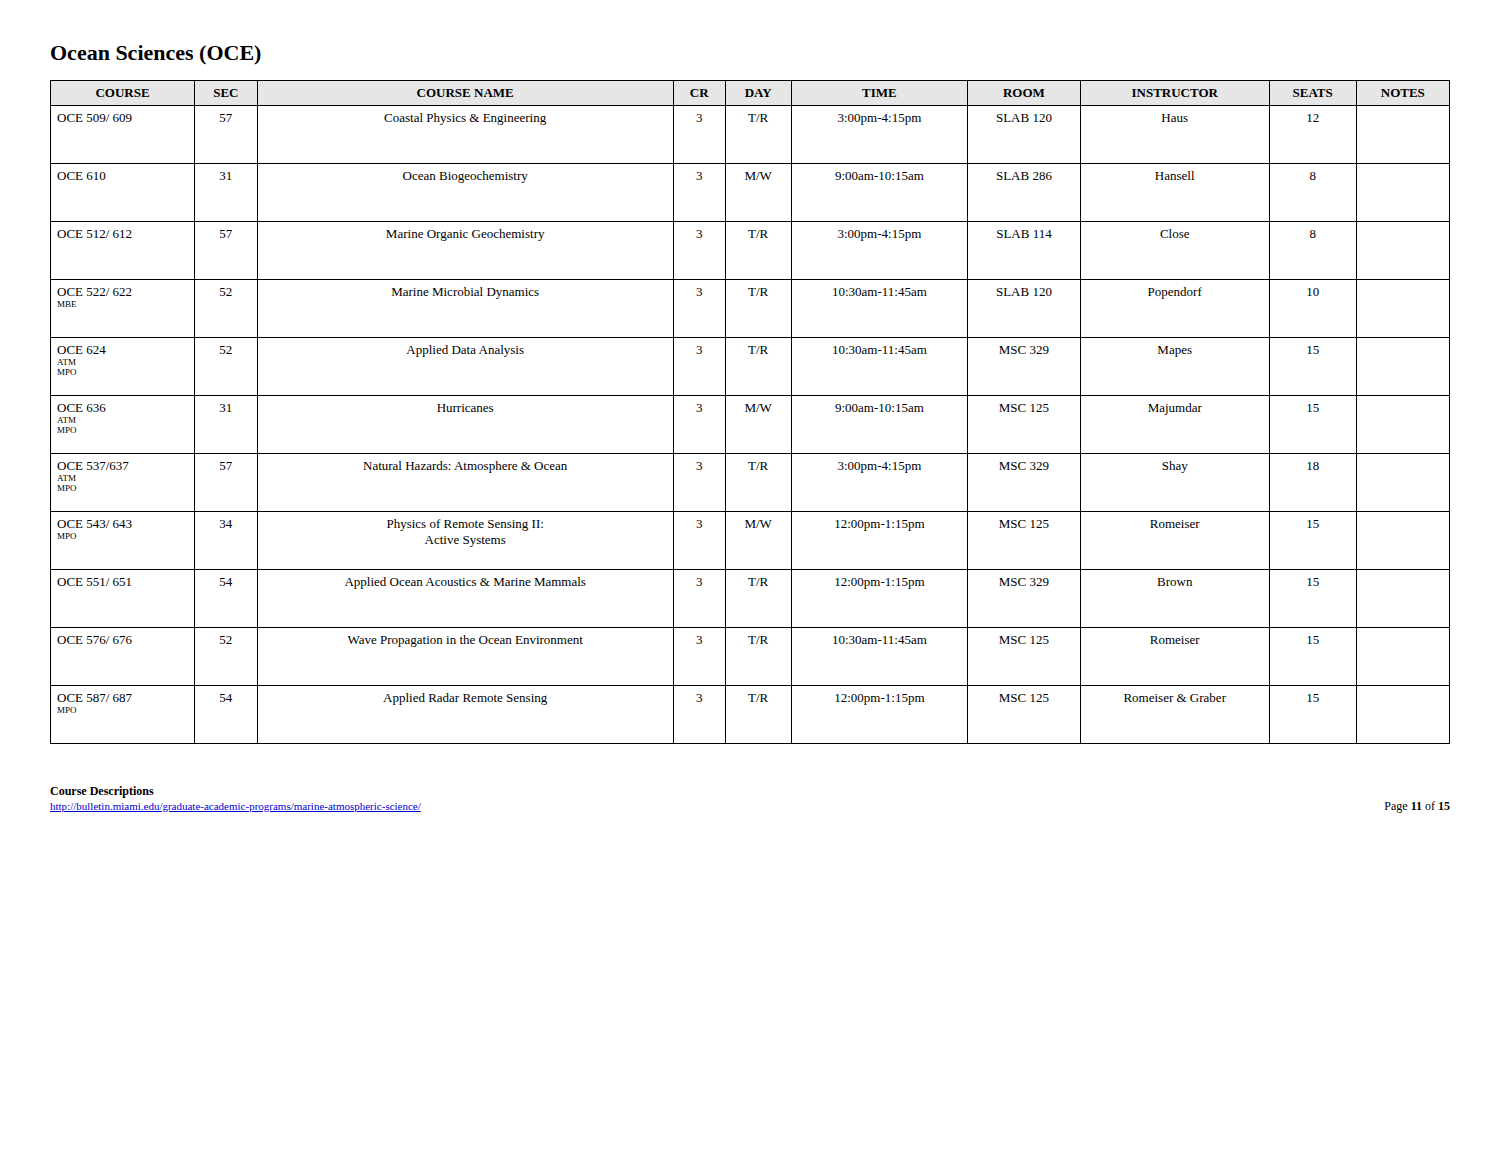Ocean Sciences (OCE)
| Course | Sec | Course Name | CR | Day | Time | Room | Instructor | Seats | Notes |
| --- | --- | --- | --- | --- | --- | --- | --- | --- | --- |
| OCE 509/ 609 | 57 | Coastal Physics & Engineering | 3 | T/R | 3:00pm-4:15pm | SLAB 120 | Haus | 12 | |
| OCE 610 | 31 | Ocean Biogeochemistry | 3 | M/W | 9:00am-10:15am | SLAB 286 | Hansell | 8 | |
| OCE 512/ 612 | 57 | Marine Organic Geochemistry | 3 | T/R | 3:00pm-4:15pm | SLAB 114 | Close | 8 | |
| OCE 522/ 622 MBE | 52 | Marine Microbial Dynamics | 3 | T/R | 10:30am-11:45am | SLAB 120 | Popendorf | 10 | |
| OCE 624 ATM MPO | 52 | Applied Data Analysis | 3 | T/R | 10:30am-11:45am | MSC 329 | Mapes | 15 | |
| OCE 636 ATM MPO | 31 | Hurricanes | 3 | M/W | 9:00am-10:15am | MSC 125 | Majumdar | 15 | |
| OCE 537/637 ATM MPO | 57 | Natural Hazards: Atmosphere & Ocean | 3 | T/R | 3:00pm-4:15pm | MSC 329 | Shay | 18 | |
| OCE 543/ 643 MPO | 34 | Physics of Remote Sensing II: Active Systems | 3 | M/W | 12:00pm-1:15pm | MSC 125 | Romeiser | 15 | |
| OCE 551/ 651 | 54 | Applied Ocean Acoustics & Marine Mammals | 3 | T/R | 12:00pm-1:15pm | MSC 329 | Brown | 15 | |
| OCE 576/ 676 | 52 | Wave Propagation in the Ocean Environment | 3 | T/R | 10:30am-11:45am | MSC 125 | Romeiser | 15 | |
| OCE 587/ 687 MPO | 54 | Applied Radar Remote Sensing | 3 | T/R | 12:00pm-1:15pm | MSC 125 | Romeiser & Graber | 15 | |
Course Descriptions
http://bulletin.miami.edu/graduate-academic-programs/marine-atmospheric-science/
Page 11 of 15